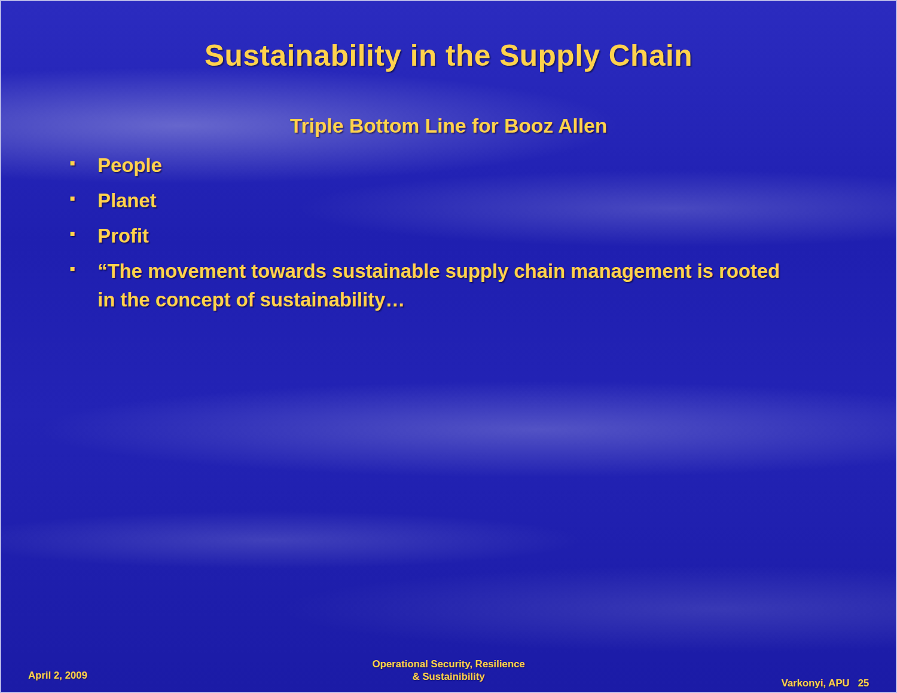Sustainability in the Supply Chain
Triple Bottom Line for Booz Allen
People
Planet
Profit
“The movement towards sustainable supply chain management is rooted in the concept of sustainability…
April 2, 2009
Operational Security, Resilience
& Sustainibility
Varkonyi, APU 25